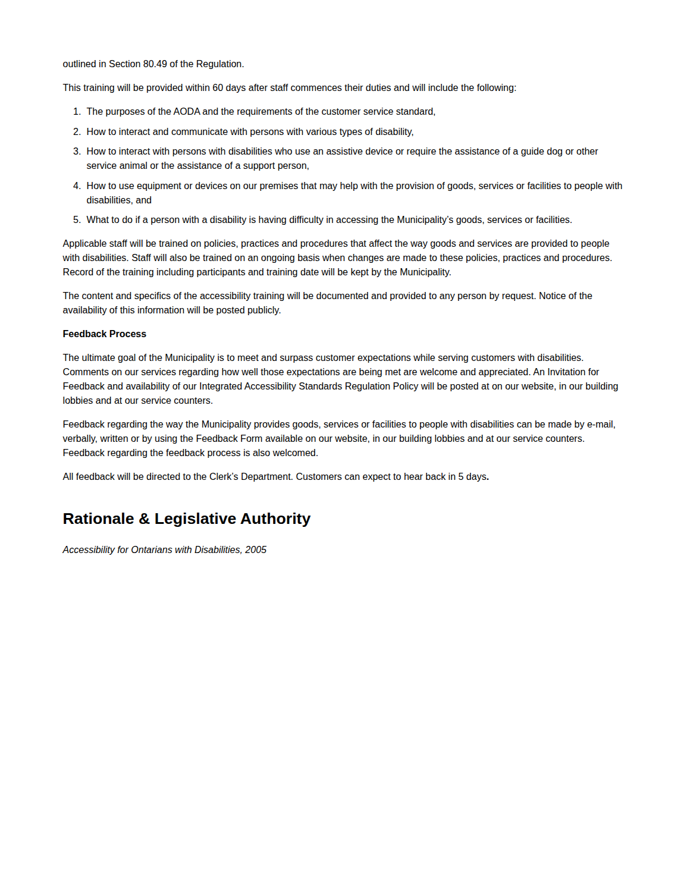outlined in Section 80.49 of the Regulation.
This training will be provided within 60 days after staff commences their duties and will include the following:
The purposes of the AODA and the requirements of the customer service standard,
How to interact and communicate with persons with various types of disability,
How to interact with persons with disabilities who use an assistive device or require the assistance of a guide dog or other service animal or the assistance of a support person,
How to use equipment or devices on our premises that may help with the provision of goods, services or facilities to people with disabilities, and
What to do if a person with a disability is having difficulty in accessing the Municipality’s goods, services or facilities.
Applicable staff will be trained on policies, practices and procedures that affect the way goods and services are provided to people with disabilities. Staff will also be trained on an ongoing basis when changes are made to these policies, practices and procedures. Record of the training including participants and training date will be kept by the Municipality.
The content and specifics of the accessibility training will be documented and provided to any person by request. Notice of the availability of this information will be posted publicly.
Feedback Process
The ultimate goal of the Municipality is to meet and surpass customer expectations while serving customers with disabilities. Comments on our services regarding how well those expectations are being met are welcome and appreciated. An Invitation for Feedback and availability of our Integrated Accessibility Standards Regulation Policy will be posted at on our website, in our building lobbies and at our service counters.
Feedback regarding the way the Municipality provides goods, services or facilities to people with disabilities can be made by e-mail, verbally, written or by using the Feedback Form available on our website, in our building lobbies and at our service counters. Feedback regarding the feedback process is also welcomed.
All feedback will be directed to the Clerk’s Department. Customers can expect to hear back in 5 days.
Rationale & Legislative Authority
Accessibility for Ontarians with Disabilities, 2005